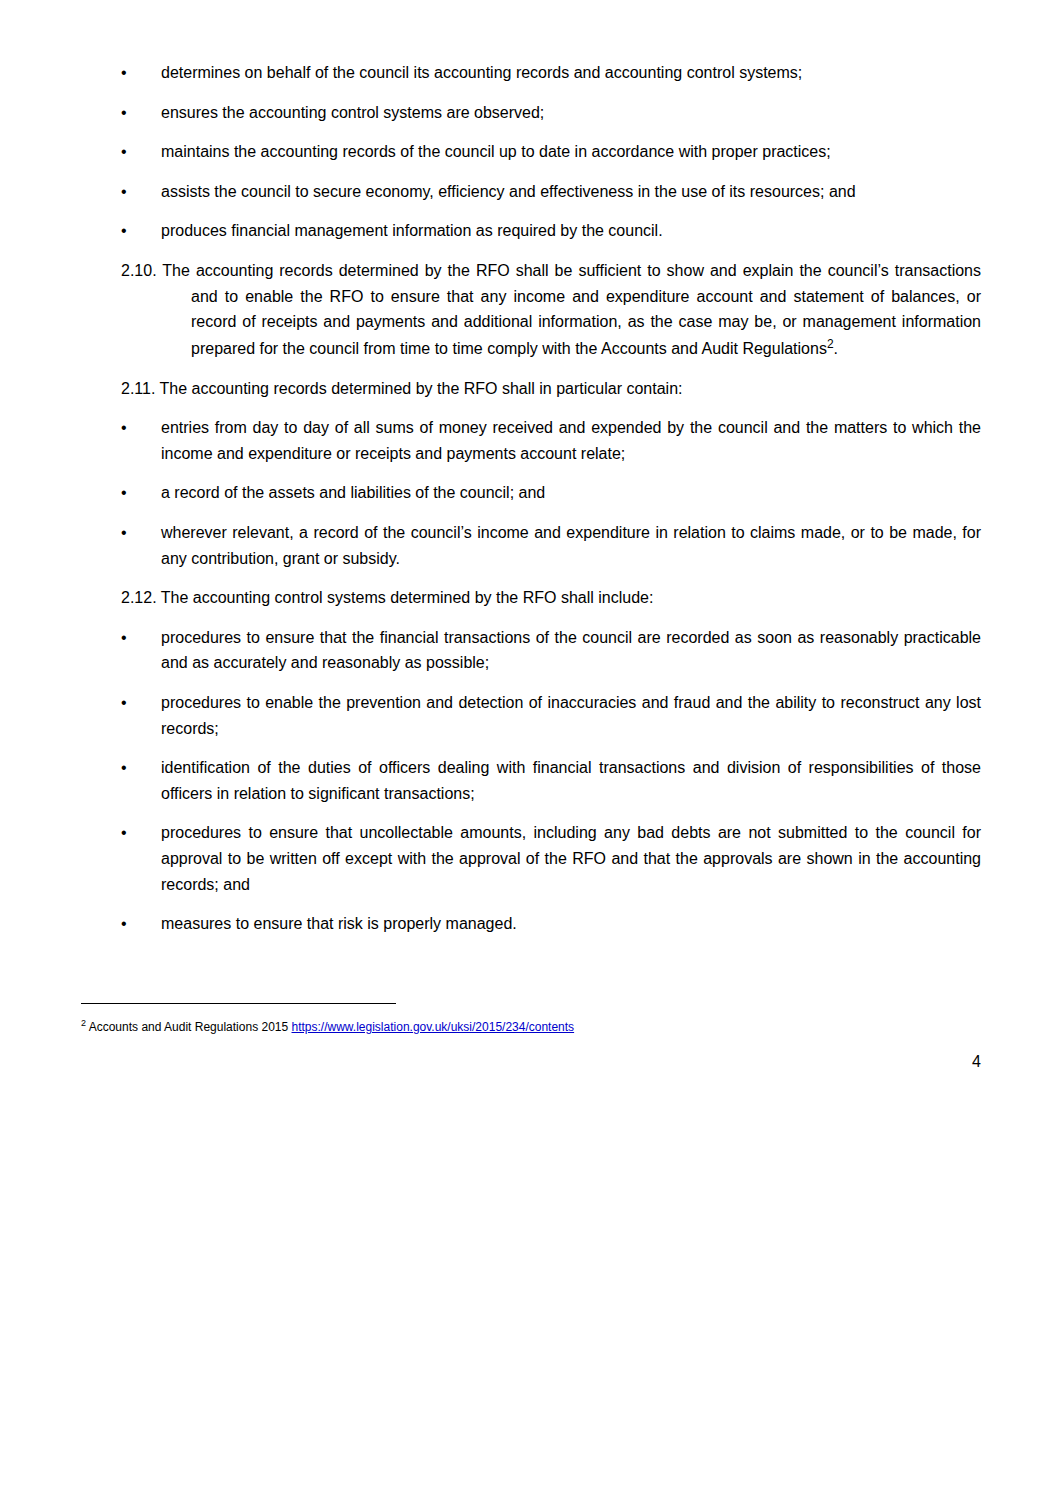determines on behalf of the council its accounting records and accounting control systems;
ensures the accounting control systems are observed;
maintains the accounting records of the council up to date in accordance with proper practices;
assists the council to secure economy, efficiency and effectiveness in the use of its resources; and
produces financial management information as required by the council.
2.10. The accounting records determined by the RFO shall be sufficient to show and explain the council’s transactions and to enable the RFO to ensure that any income and expenditure account and statement of balances, or record of receipts and payments and additional information, as the case may be, or management information prepared for the council from time to time comply with the Accounts and Audit Regulations2.
2.11. The accounting records determined by the RFO shall in particular contain:
entries from day to day of all sums of money received and expended by the council and the matters to which the income and expenditure or receipts and payments account relate;
a record of the assets and liabilities of the council; and
wherever relevant, a record of the council’s income and expenditure in relation to claims made, or to be made, for any contribution, grant or subsidy.
2.12. The accounting control systems determined by the RFO shall include:
procedures to ensure that the financial transactions of the council are recorded as soon as reasonably practicable and as accurately and reasonably as possible;
procedures to enable the prevention and detection of inaccuracies and fraud and the ability to reconstruct any lost records;
identification of the duties of officers dealing with financial transactions and division of responsibilities of those officers in relation to significant transactions;
procedures to ensure that uncollectable amounts, including any bad debts are not submitted to the council for approval to be written off except with the approval of the RFO and that the approvals are shown in the accounting records; and
measures to ensure that risk is properly managed.
2 Accounts and Audit Regulations 2015 https://www.legislation.gov.uk/uksi/2015/234/contents
4